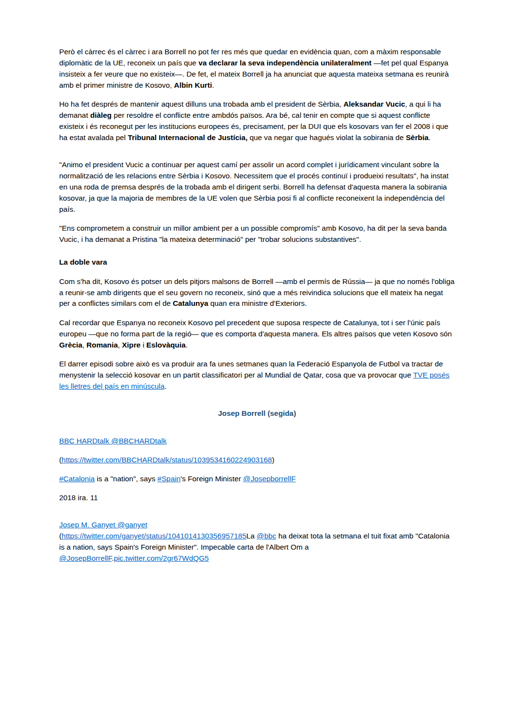Però el càrrec és el càrrec i ara Borrell no pot fer res més que quedar en evidència quan, com a màxim responsable diplomàtic de la UE, reconeix un país que va declarar la seva independència unilateralment —fet pel qual Espanya insisteix a fer veure que no existeix—. De fet, el mateix Borrell ja ha anunciat que aquesta mateixa setmana es reunirà amb el primer ministre de Kosovo, Albin Kurti.
Ho ha fet després de mantenir aquest dilluns una trobada amb el president de Sèrbia, Aleksandar Vucic, a qui li ha demanat diàleg per resoldre el conflicte entre ambdós països. Ara bé, cal tenir en compte que si aquest conflicte existeix i és reconegut per les institucions europees és, precisament, per la DUI que els kosovars van fer el 2008 i que ha estat avalada pel Tribunal Internacional de Justícia, que va negar que hagués violat la sobirania de Sèrbia.
"Animo el president Vucic a continuar per aquest camí per assolir un acord complet i jurídicament vinculant sobre la normalització de les relacions entre Sèrbia i Kosovo. Necessitem que el procés continuï i produeixi resultats", ha instat en una roda de premsa després de la trobada amb el dirigent serbi. Borrell ha defensat d'aquesta manera la sobirania kosovar, ja que la majoria de membres de la UE volen que Sèrbia posi fi al conflicte reconeixent la independència del país.
"Ens comprometem a construir un millor ambient per a un possible compromís" amb Kosovo, ha dit per la seva banda Vucic, i ha demanat a Pristina "la mateixa determinació" per "trobar solucions substantives".
La doble vara
Com s'ha dit, Kosovo és potser un dels pitjors malsons de Borrell —amb el permís de Rússia— ja que no només l'obliga a reunir-se amb dirigents que el seu govern no reconeix, sinó que a més reivindica solucions que ell mateix ha negat per a conflictes similars com el de Catalunya quan era ministre d'Exteriors.
Cal recordar que Espanya no reconeix Kosovo pel precedent que suposa respecte de Catalunya, tot i ser l'únic país europeu —que no forma part de la regió— que es comporta d'aquesta manera. Els altres països que veten Kosovo són Grècia, Romania, Xipre i Eslovàquia.
El darrer episodi sobre això es va produir ara fa unes setmanes quan la Federació Espanyola de Futbol va tractar de menystenir la selecció kosovar en un partit classificatori per al Mundial de Qatar, cosa que va provocar que TVE posés les lletres del país en minúscula.
Josep Borrell (segida)
BBC HARDtalk @BBCHARDtalk
(https://twitter.com/BBCHARDtalk/status/1039534160224903168)
#Catalonia is a "nation", says #Spain's Foreign Minister @JosepborrellF
2018 ira. 11
Josep M. Ganyet @ganyet
(https://twitter.com/ganyet/status/1041014130356957185 La @bbc ha deixat tota la setmana el tuit fixat amb "Catalonia is a nation, says Spain's Foreign Minister". Impecable carta de l'Albert Om a @JosepBorrellF.pic.twitter.com/2gr67WdQG5